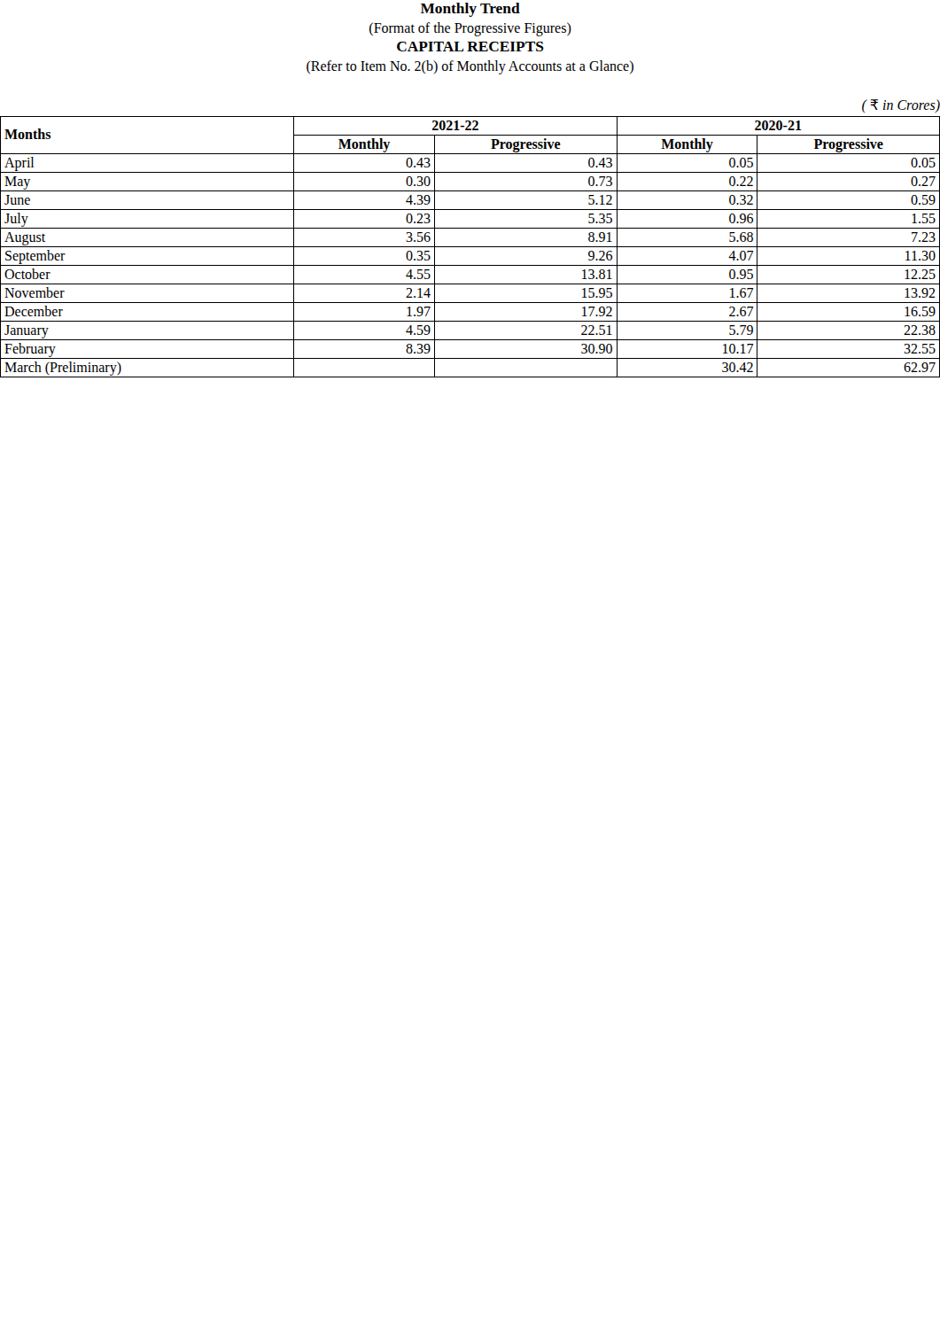Monthly Trend
(Format of the Progressive Figures)
CAPITAL RECEIPTS
(Refer to Item No. 2(b) of Monthly Accounts at a Glance)
( ₹ in Crores)
| Months | 2021-22 | 2020-21 |
| --- | --- | --- |
| Monthly | Progressive | Monthly | Progressive |
| April | 0.43 | 0.43 | 0.05 | 0.05 |
| May | 0.30 | 0.73 | 0.22 | 0.27 |
| June | 4.39 | 5.12 | 0.32 | 0.59 |
| July | 0.23 | 5.35 | 0.96 | 1.55 |
| August | 3.56 | 8.91 | 5.68 | 7.23 |
| September | 0.35 | 9.26 | 4.07 | 11.30 |
| October | 4.55 | 13.81 | 0.95 | 12.25 |
| November | 2.14 | 15.95 | 1.67 | 13.92 |
| December | 1.97 | 17.92 | 2.67 | 16.59 |
| January | 4.59 | 22.51 | 5.79 | 22.38 |
| February | 8.39 | 30.90 | 10.17 | 32.55 |
| March (Preliminary) | | | 30.42 | 62.97 |